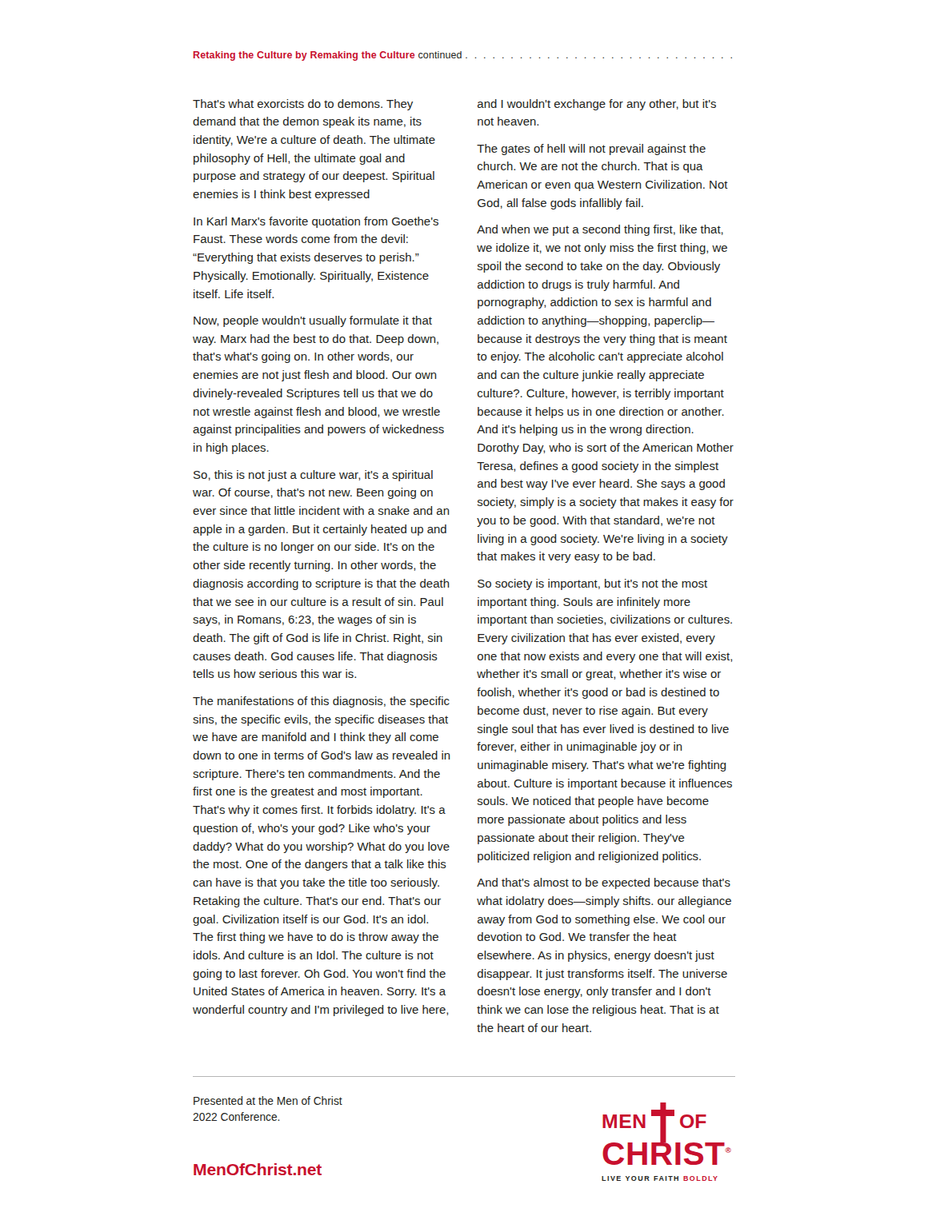Retaking the Culture by Remaking the Culture continued . . . . . . . . . . . . . . . . . . . . . . . . . . . . . . . . . . . . . . . . . . . . . . . 3
That's what exorcists do to demons. They demand that the demon speak its name, its identity, We're a culture of death. The ultimate philosophy of Hell, the ultimate goal and purpose and strategy of our deepest. Spiritual enemies is I think best expressed
In Karl Marx's favorite quotation from Goethe's Faust. These words come from the devil: “Everything that exists deserves to perish.” Physically. Emotionally. Spiritually, Existence itself. Life itself.
Now, people wouldn't usually formulate it that way. Marx had the best to do that. Deep down, that's what's going on. In other words, our enemies are not just flesh and blood. Our own divinely-revealed Scriptures tell us that we do not wrestle against flesh and blood, we wrestle against principalities and powers of wickedness in high places.
So, this is not just a culture war, it's a spiritual war. Of course, that's not new. Been going on ever since that little incident with a snake and an apple in a garden. But it certainly heated up and the culture is no longer on our side. It's on the other side recently turning. In other words, the diagnosis according to scripture is that the death that we see in our culture is a result of sin. Paul says, in Romans, 6:23, the wages of sin is death. The gift of God is life in Christ. Right, sin causes death. God causes life. That diagnosis tells us how serious this war is.
The manifestations of this diagnosis, the specific sins, the specific evils, the specific diseases that we have are manifold and I think they all come down to one in terms of God's law as revealed in scripture. There's ten commandments. And the first one is the greatest and most important. That's why it comes first. It forbids idolatry. It's a question of, who's your god? Like who's your daddy? What do you worship? What do you love the most. One of the dangers that a talk like this can have is that you take the title too seriously. Retaking the culture. That's our end. That's our goal. Civilization itself is our God. It's an idol. The first thing we have to do is throw away the idols. And culture is an Idol. The culture is not going to last forever. Oh God. You won't find the United States of America in heaven. Sorry. It's a wonderful country and I'm privileged to live here, and I wouldn't exchange for any other, but it's not heaven.
The gates of hell will not prevail against the church. We are not the church. That is qua American or even qua Western Civilization. Not God, all false gods infallibly fail.
And when we put a second thing first, like that, we idolize it, we not only miss the first thing, we spoil the second to take on the day. Obviously addiction to drugs is truly harmful. And pornography, addiction to sex is harmful and addiction to anything—shopping, paperclip—because it destroys the very thing that is meant to enjoy. The alcoholic can't appreciate alcohol and can the culture junkie really appreciate culture?. Culture, however, is terribly important because it helps us in one direction or another. And it's helping us in the wrong direction. Dorothy Day, who is sort of the American Mother Teresa, defines a good society in the simplest and best way I've ever heard. She says a good society, simply is a society that makes it easy for you to be good. With that standard, we're not living in a good society. We're living in a society that makes it very easy to be bad.
So society is important, but it's not the most important thing. Souls are infinitely more important than societies, civilizations or cultures. Every civilization that has ever existed, every one that now exists and every one that will exist, whether it's small or great, whether it's wise or foolish, whether it's good or bad is destined to become dust, never to rise again. But every single soul that has ever lived is destined to live forever, either in unimaginable joy or in unimaginable misery. That's what we're fighting about. Culture is important because it influences souls. We noticed that people have become more passionate about politics and less passionate about their religion. They've politicized religion and religionized politics.
And that's almost to be expected because that's what idolatry does—simply shifts. our allegiance away from God to something else. We cool our devotion to God. We transfer the heat elsewhere. As in physics, energy doesn't just disappear. It just transforms itself. The universe doesn't lose energy, only transfer and I don't think we can lose the religious heat. That is at the heart of our heart.
Presented at the Men of Christ
2022 Conference.
MenOfChrist.net
MEN OF
CHRIST®
LIVE YOUR FAITH BOLDLY